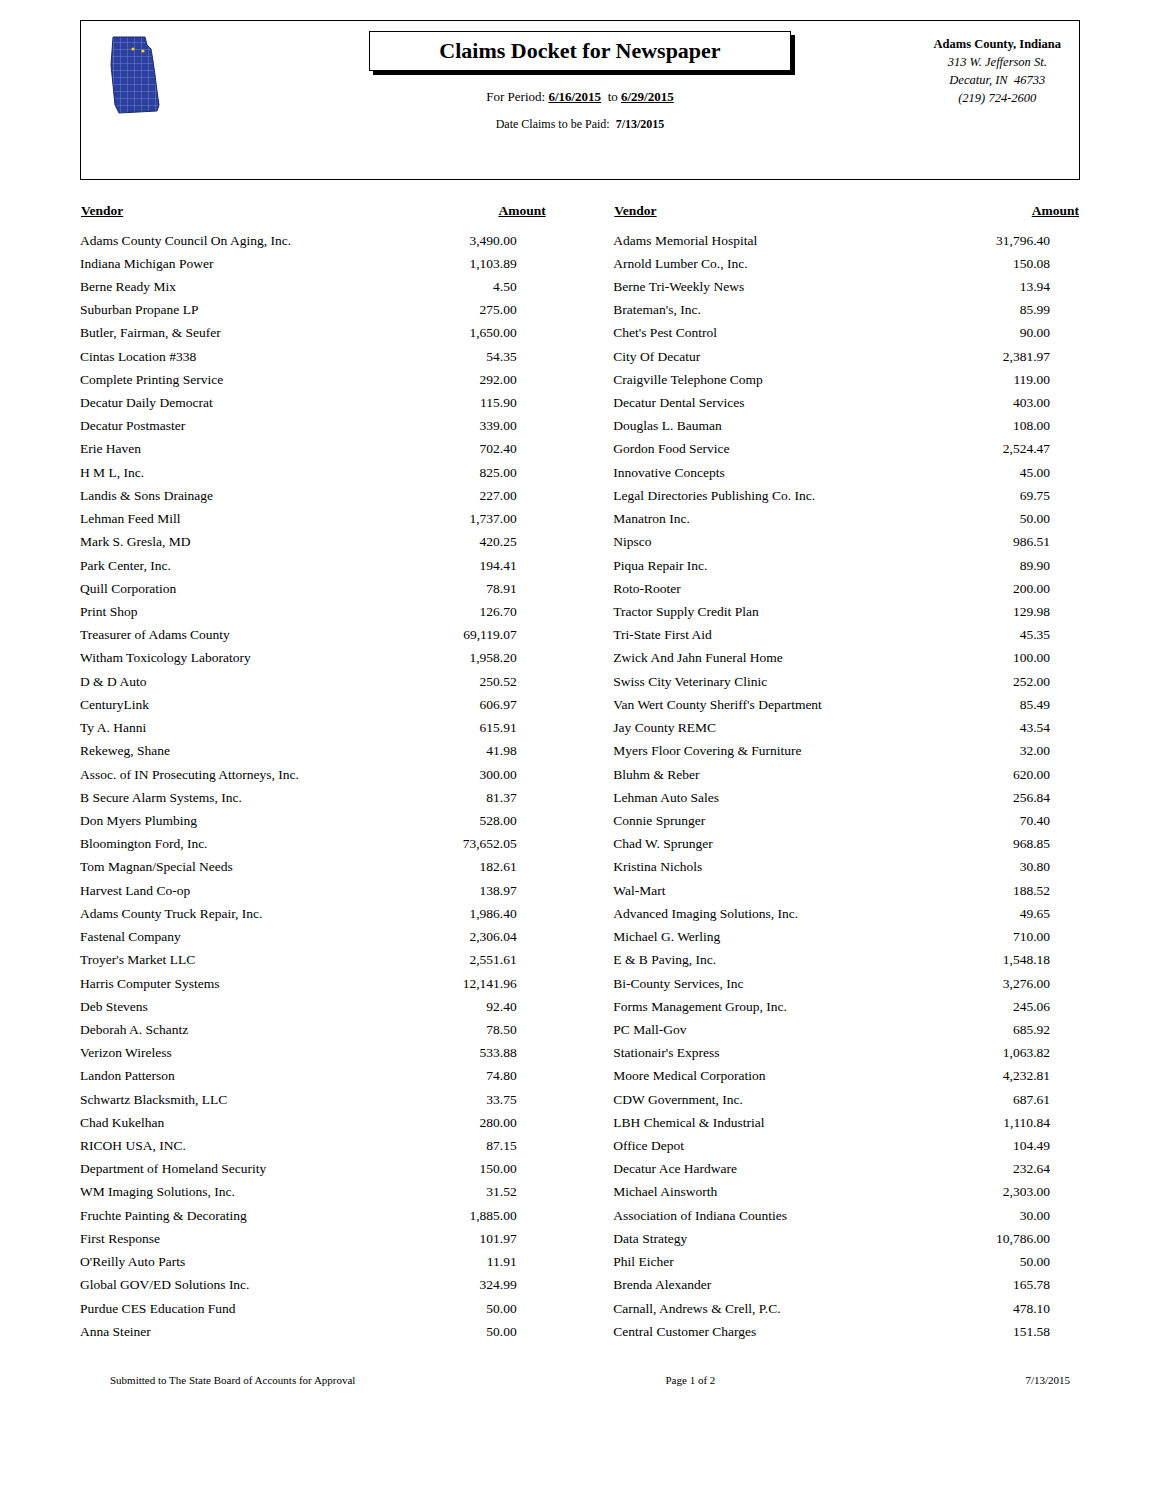Claims Docket for Newspaper
For Period: 6/16/2015 to 6/29/2015
Date Claims to be Paid: 7/13/2015
Adams County, Indiana
313 W. Jefferson St.
Decatur, IN 46733
(219) 724-2600
| Vendor | Amount | | Vendor | Amount |
| --- | --- | --- | --- | --- |
| Adams County Council On Aging, Inc. | 3,490.00 | | Adams Memorial Hospital | 31,796.40 |
| Indiana Michigan Power | 1,103.89 | | Arnold Lumber Co., Inc. | 150.08 |
| Berne Ready Mix | 4.50 | | Berne Tri-Weekly News | 13.94 |
| Suburban Propane LP | 275.00 | | Brateman's, Inc. | 85.99 |
| Butler, Fairman, & Seufer | 1,650.00 | | Chet's Pest Control | 90.00 |
| Cintas Location #338 | 54.35 | | City Of Decatur | 2,381.97 |
| Complete Printing Service | 292.00 | | Craigville Telephone Comp | 119.00 |
| Decatur Daily Democrat | 115.90 | | Decatur Dental Services | 403.00 |
| Decatur Postmaster | 339.00 | | Douglas L. Bauman | 108.00 |
| Erie Haven | 702.40 | | Gordon Food Service | 2,524.47 |
| H M L, Inc. | 825.00 | | Innovative Concepts | 45.00 |
| Landis & Sons Drainage | 227.00 | | Legal Directories Publishing Co. Inc. | 69.75 |
| Lehman Feed Mill | 1,737.00 | | Manatron Inc. | 50.00 |
| Mark S. Gresla, MD | 420.25 | | Nipsco | 986.51 |
| Park Center, Inc. | 194.41 | | Piqua Repair Inc. | 89.90 |
| Quill Corporation | 78.91 | | Roto-Rooter | 200.00 |
| Print Shop | 126.70 | | Tractor Supply Credit Plan | 129.98 |
| Treasurer of Adams County | 69,119.07 | | Tri-State First Aid | 45.35 |
| Witham Toxicology Laboratory | 1,958.20 | | Zwick And Jahn Funeral Home | 100.00 |
| D & D Auto | 250.52 | | Swiss City Veterinary Clinic | 252.00 |
| CenturyLink | 606.97 | | Van Wert County Sheriff's Department | 85.49 |
| Ty A. Hanni | 615.91 | | Jay County REMC | 43.54 |
| Rekeweg, Shane | 41.98 | | Myers Floor Covering & Furniture | 32.00 |
| Assoc. of IN Prosecuting Attorneys, Inc. | 300.00 | | Bluhm & Reber | 620.00 |
| B Secure Alarm Systems, Inc. | 81.37 | | Lehman Auto Sales | 256.84 |
| Don Myers Plumbing | 528.00 | | Connie Sprunger | 70.40 |
| Bloomington Ford, Inc. | 73,652.05 | | Chad W. Sprunger | 968.85 |
| Tom Magnan/Special Needs | 182.61 | | Kristina Nichols | 30.80 |
| Harvest Land Co-op | 138.97 | | Wal-Mart | 188.52 |
| Adams County Truck Repair, Inc. | 1,986.40 | | Advanced Imaging Solutions, Inc. | 49.65 |
| Fastenal Company | 2,306.04 | | Michael G. Werling | 710.00 |
| Troyer's Market LLC | 2,551.61 | | E & B Paving, Inc. | 1,548.18 |
| Harris Computer Systems | 12,141.96 | | Bi-County Services, Inc | 3,276.00 |
| Deb Stevens | 92.40 | | Forms Management Group, Inc. | 245.06 |
| Deborah A. Schantz | 78.50 | | PC Mall-Gov | 685.92 |
| Verizon Wireless | 533.88 | | Stationair's Express | 1,063.82 |
| Landon Patterson | 74.80 | | Moore Medical Corporation | 4,232.81 |
| Schwartz Blacksmith, LLC | 33.75 | | CDW Government, Inc. | 687.61 |
| Chad Kukelhan | 280.00 | | LBH Chemical & Industrial | 1,110.84 |
| RICOH USA, INC. | 87.15 | | Office Depot | 104.49 |
| Department of Homeland Security | 150.00 | | Decatur Ace Hardware | 232.64 |
| WM Imaging Solutions, Inc. | 31.52 | | Michael Ainsworth | 2,303.00 |
| Fruchte Painting & Decorating | 1,885.00 | | Association of Indiana Counties | 30.00 |
| First Response | 101.97 | | Data Strategy | 10,786.00 |
| O'Reilly Auto Parts | 11.91 | | Phil Eicher | 50.00 |
| Global GOV/ED Solutions Inc. | 324.99 | | Brenda Alexander | 165.78 |
| Purdue CES Education Fund | 50.00 | | Carnall, Andrews & Crell, P.C. | 478.10 |
| Anna Steiner | 50.00 | | Central Customer Charges | 151.58 |
Submitted to The State Board of Accounts for Approval
Page 1 of 2
7/13/2015